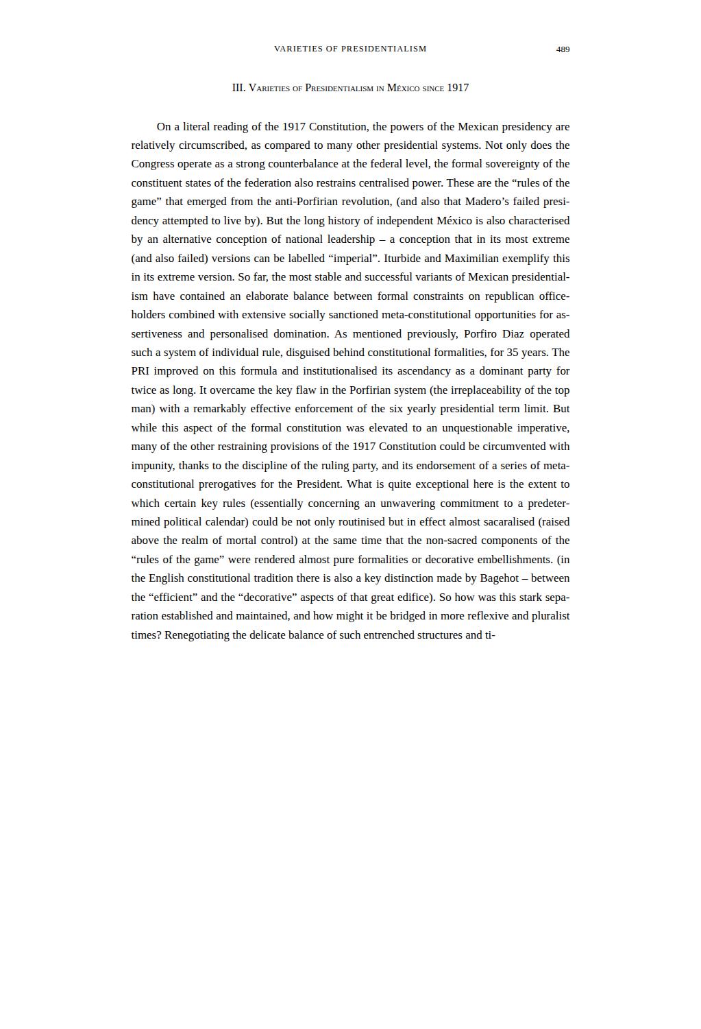Varieties of presidentialism 489
III. Varieties of Presidentialism in México since 1917
On a literal reading of the 1917 Constitution, the powers of the Mexican presidency are relatively circumscribed, as compared to many other presidential systems. Not only does the Congress operate as a strong counterbalance at the federal level, the formal sovereignty of the constituent states of the federation also restrains centralised power. These are the “rules of the game” that emerged from the anti-Porfirian revolution, (and also that Madero’s failed presidency attempted to live by). But the long history of independent México is also characterised by an alternative conception of national leadership – a conception that in its most extreme (and also failed) versions can be labelled “imperial”. Iturbide and Maximilian exemplify this in its extreme version. So far, the most stable and successful variants of Mexican presidentialism have contained an elaborate balance between formal constraints on republican office-holders combined with extensive socially sanctioned meta-constitutional opportunities for assertiveness and personalised domination. As mentioned previously, Porfiro Diaz operated such a system of individual rule, disguised behind constitutional formalities, for 35 years. The PRI improved on this formula and institutionalised its ascendancy as a dominant party for twice as long. It overcame the key flaw in the Porfirian system (the irreplaceability of the top man) with a remarkably effective enforcement of the six yearly presidential term limit. But while this aspect of the formal constitution was elevated to an unquestionable imperative, many of the other restraining provisions of the 1917 Constitution could be circumvented with impunity, thanks to the discipline of the ruling party, and its endorsement of a series of meta-constitutional prerogatives for the President. What is quite exceptional here is the extent to which certain key rules (essentially concerning an unwavering commitment to a predetermined political calendar) could be not only routinised but in effect almost sacaralised (raised above the realm of mortal control) at the same time that the non-sacred components of the “rules of the game” were rendered almost pure formalities or decorative embellishments. (in the English constitutional tradition there is also a key distinction made by Bagehot – between the “efficient” and the “decorative” aspects of that great edifice). So how was this stark separation established and maintained, and how might it be bridged in more reflexive and pluralist times? Renegotiating the delicate balance of such entrenched structures and ti-